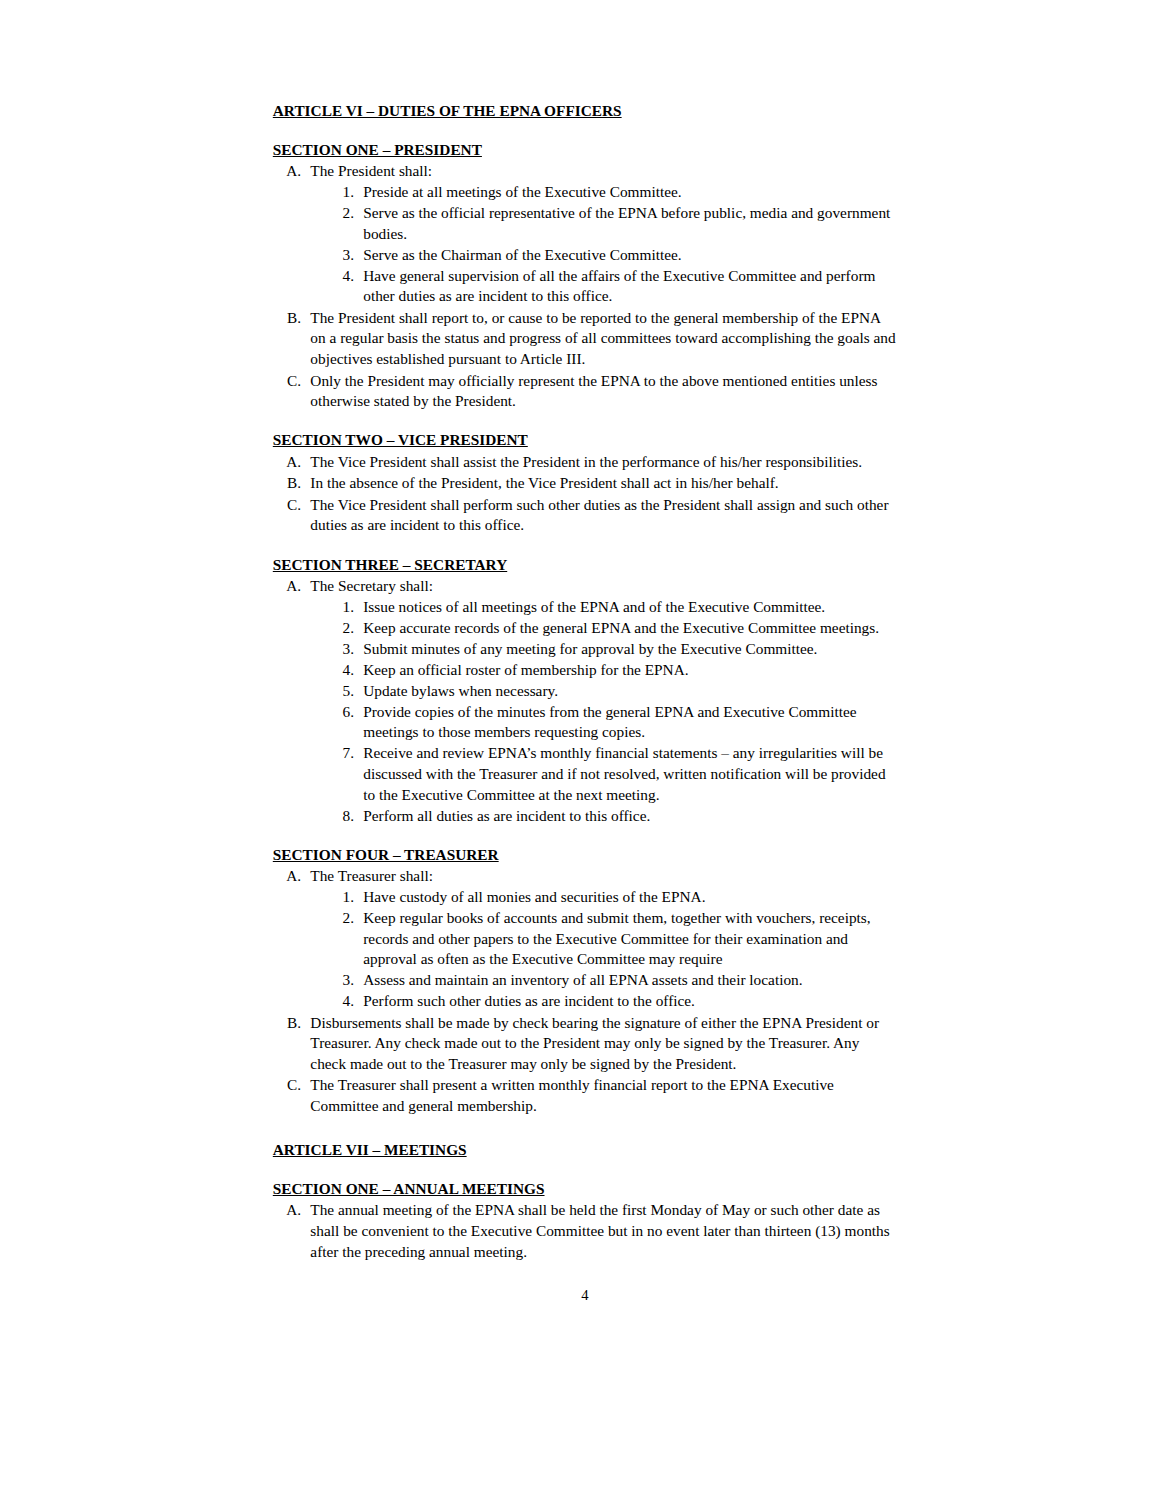ARTICLE VI – DUTIES OF THE EPNA OFFICERS
SECTION ONE – PRESIDENT
The President shall:
Preside at all meetings of the Executive Committee.
Serve as the official representative of the EPNA before public, media and government bodies.
Serve as the Chairman of the Executive Committee.
Have general supervision of all the affairs of the Executive Committee and perform other duties as are incident to this office.
The President shall report to, or cause to be reported to the general membership of the EPNA on a regular basis the status and progress of all committees toward accomplishing the goals and objectives established pursuant to Article III.
Only the President may officially represent the EPNA to the above mentioned entities unless otherwise stated by the President.
SECTION TWO – VICE PRESIDENT
The Vice President shall assist the President in the performance of his/her responsibilities.
In the absence of the President, the Vice President shall act in his/her behalf.
The Vice President shall perform such other duties as the President shall assign and such other duties as are incident to this office.
SECTION THREE – SECRETARY
The Secretary shall:
Issue notices of all meetings of the EPNA and of the Executive Committee.
Keep accurate records of the general EPNA and the Executive Committee meetings.
Submit minutes of any meeting for approval by the Executive Committee.
Keep an official roster of membership for the EPNA.
Update bylaws when necessary.
Provide copies of the minutes from the general EPNA and Executive Committee meetings to those members requesting copies.
Receive and review EPNA’s monthly financial statements – any irregularities will be discussed with the Treasurer and if not resolved, written notification will be provided to the Executive Committee at the next meeting.
Perform all duties as are incident to this office.
SECTION FOUR – TREASURER
The Treasurer shall:
Have custody of all monies and securities of the EPNA.
Keep regular books of accounts and submit them, together with vouchers, receipts, records and other papers to the Executive Committee for their examination and approval as often as the Executive Committee may require
Assess and maintain an inventory of all EPNA assets and their location.
Perform such other duties as are incident to the office.
Disbursements shall be made by check bearing the signature of either the EPNA President or Treasurer. Any check made out to the President may only be signed by the Treasurer. Any check made out to the Treasurer may only be signed by the President.
The Treasurer shall present a written monthly financial report to the EPNA Executive Committee and general membership.
ARTICLE VII – MEETINGS
SECTION ONE – ANNUAL MEETINGS
The annual meeting of the EPNA shall be held the first Monday of May or such other date as shall be convenient to the Executive Committee but in no event later than thirteen (13) months after the preceding annual meeting.
4